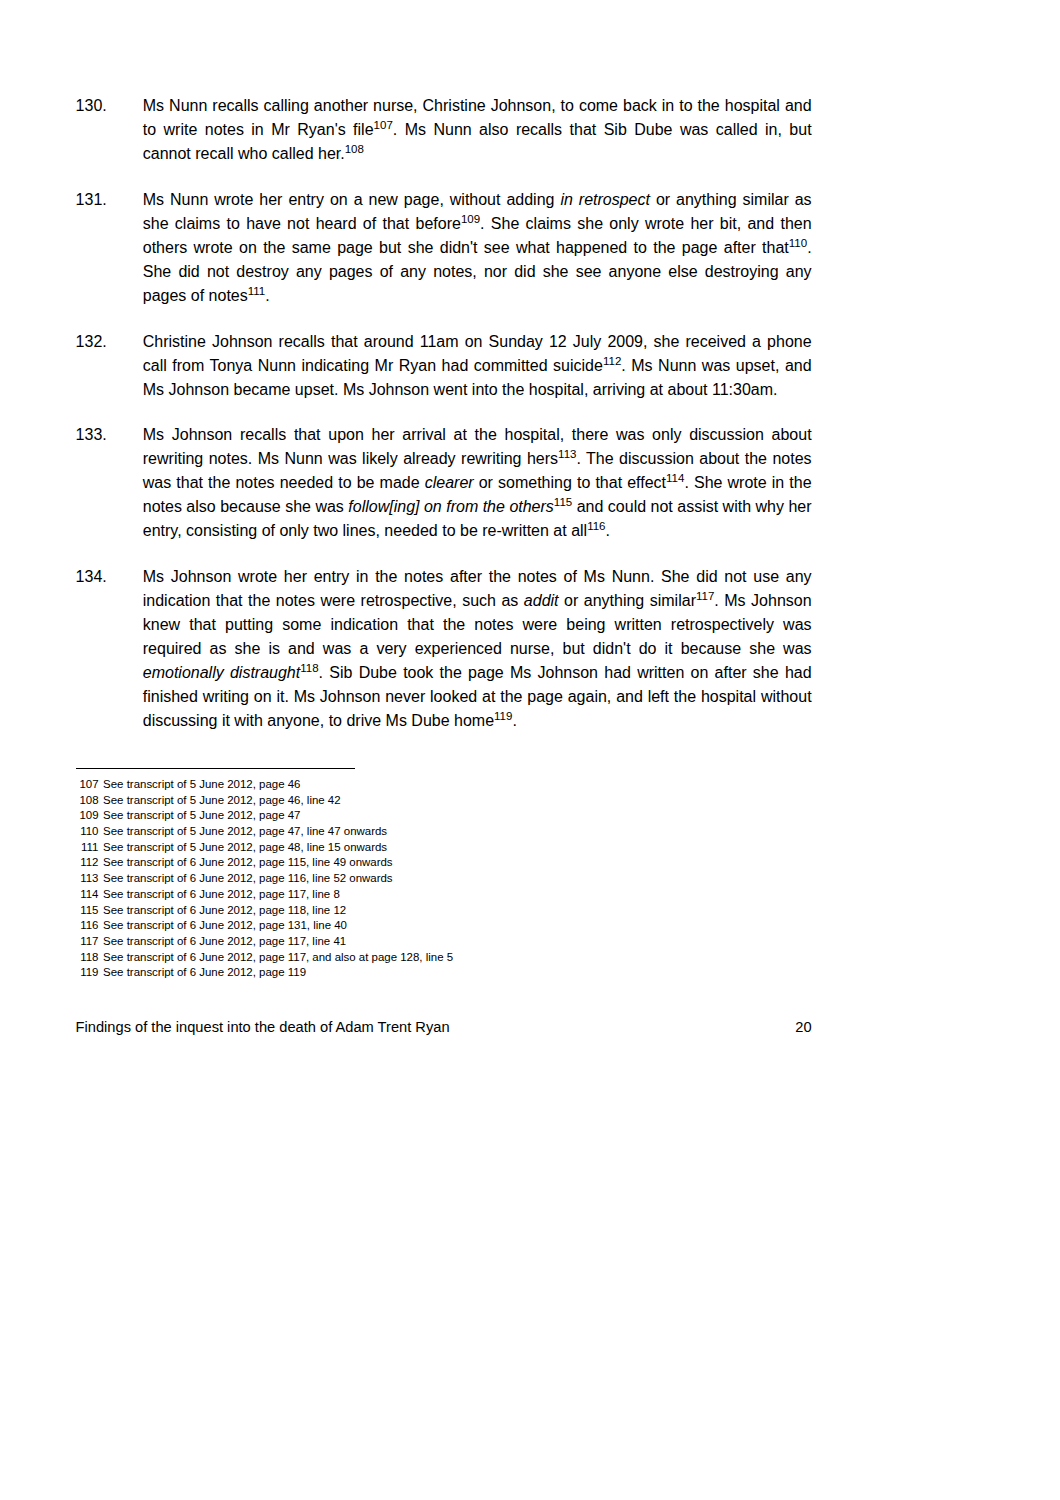130. Ms Nunn recalls calling another nurse, Christine Johnson, to come back in to the hospital and to write notes in Mr Ryan's file107. Ms Nunn also recalls that Sib Dube was called in, but cannot recall who called her.108
131. Ms Nunn wrote her entry on a new page, without adding in retrospect or anything similar as she claims to have not heard of that before109. She claims she only wrote her bit, and then others wrote on the same page but she didn't see what happened to the page after that110. She did not destroy any pages of any notes, nor did she see anyone else destroying any pages of notes111.
132. Christine Johnson recalls that around 11am on Sunday 12 July 2009, she received a phone call from Tonya Nunn indicating Mr Ryan had committed suicide112. Ms Nunn was upset, and Ms Johnson became upset. Ms Johnson went into the hospital, arriving at about 11:30am.
133. Ms Johnson recalls that upon her arrival at the hospital, there was only discussion about rewriting notes. Ms Nunn was likely already rewriting hers113. The discussion about the notes was that the notes needed to be made clearer or something to that effect114. She wrote in the notes also because she was follow[ing] on from the others115 and could not assist with why her entry, consisting of only two lines, needed to be re-written at all116.
134. Ms Johnson wrote her entry in the notes after the notes of Ms Nunn. She did not use any indication that the notes were retrospective, such as addit or anything similar117. Ms Johnson knew that putting some indication that the notes were being written retrospectively was required as she is and was a very experienced nurse, but didn't do it because she was emotionally distraught118. Sib Dube took the page Ms Johnson had written on after she had finished writing on it. Ms Johnson never looked at the page again, and left the hospital without discussing it with anyone, to drive Ms Dube home119.
107 See transcript of 5 June 2012, page 46
108 See transcript of 5 June 2012, page 46, line 42
109 See transcript of 5 June 2012, page 47
110 See transcript of 5 June 2012, page 47, line 47 onwards
111 See transcript of 5 June 2012, page 48, line 15 onwards
112 See transcript of 6 June 2012, page 115, line 49 onwards
113 See transcript of 6 June 2012, page 116, line 52 onwards
114 See transcript of 6 June 2012, page 117, line 8
115 See transcript of 6 June 2012, page 118, line 12
116 See transcript of 6 June 2012, page 131, line 40
117 See transcript of 6 June 2012, page 117, line 41
118 See transcript of 6 June 2012, page 117, and also at page 128, line 5
119 See transcript of 6 June 2012, page 119
Findings of the inquest into the death of Adam Trent Ryan 20